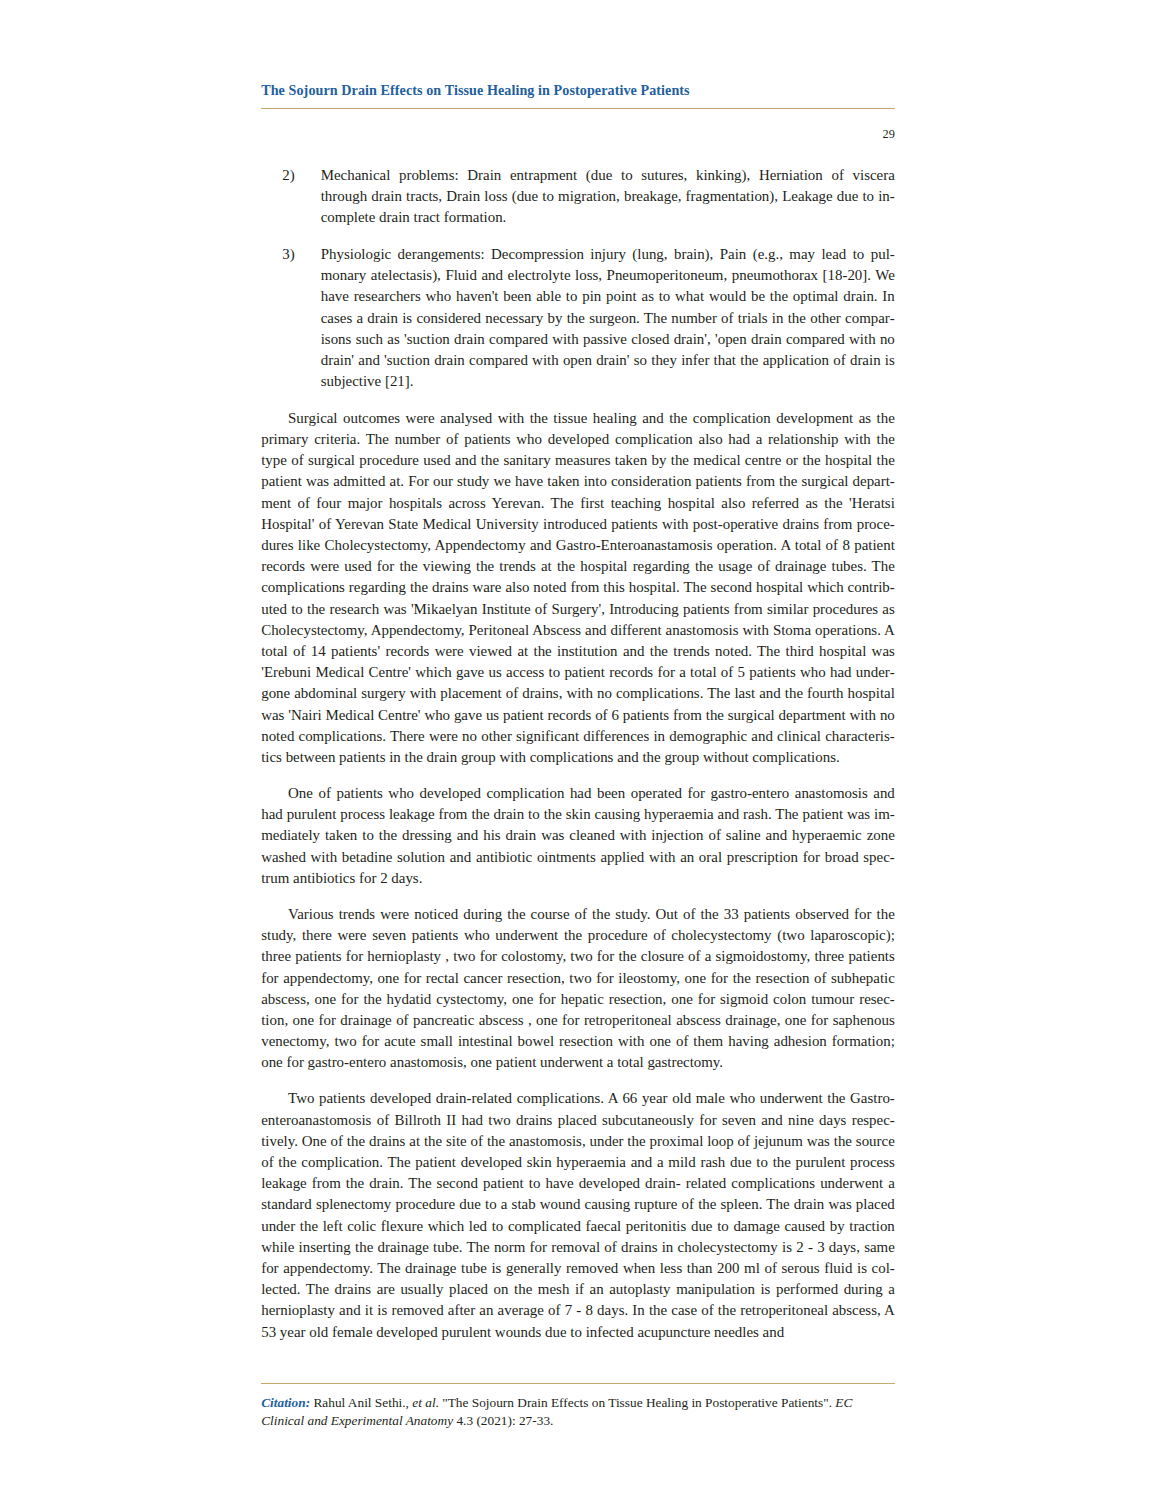The Sojourn Drain Effects on Tissue Healing in Postoperative Patients
29
2) Mechanical problems: Drain entrapment (due to sutures, kinking), Herniation of viscera through drain tracts, Drain loss (due to migration, breakage, fragmentation), Leakage due to incomplete drain tract formation.
3) Physiologic derangements: Decompression injury (lung, brain), Pain (e.g., may lead to pulmonary atelectasis), Fluid and electrolyte loss, Pneumoperitoneum, pneumothorax [18-20]. We have researchers who haven't been able to pin point as to what would be the optimal drain. In cases a drain is considered necessary by the surgeon. The number of trials in the other comparisons such as 'suction drain compared with passive closed drain', 'open drain compared with no drain' and 'suction drain compared with open drain' so they infer that the application of drain is subjective [21].
Surgical outcomes were analysed with the tissue healing and the complication development as the primary criteria. The number of patients who developed complication also had a relationship with the type of surgical procedure used and the sanitary measures taken by the medical centre or the hospital the patient was admitted at. For our study we have taken into consideration patients from the surgical department of four major hospitals across Yerevan. The first teaching hospital also referred as the 'Heratsi Hospital' of Yerevan State Medical University introduced patients with post-operative drains from procedures like Cholecystectomy, Appendectomy and Gastro-Enteroanastamosis operation. A total of 8 patient records were used for the viewing the trends at the hospital regarding the usage of drainage tubes. The complications regarding the drains ware also noted from this hospital. The second hospital which contributed to the research was 'Mikaelyan Institute of Surgery', Introducing patients from similar procedures as Cholecystectomy, Appendectomy, Peritoneal Abscess and different anastomosis with Stoma operations. A total of 14 patients' records were viewed at the institution and the trends noted. The third hospital was 'Erebuni Medical Centre' which gave us access to patient records for a total of 5 patients who had undergone abdominal surgery with placement of drains, with no complications. The last and the fourth hospital was 'Nairi Medical Centre' who gave us patient records of 6 patients from the surgical department with no noted complications. There were no other significant differences in demographic and clinical characteristics between patients in the drain group with complications and the group without complications.
One of patients who developed complication had been operated for gastro-entero anastomosis and had purulent process leakage from the drain to the skin causing hyperaemia and rash. The patient was immediately taken to the dressing and his drain was cleaned with injection of saline and hyperaemic zone washed with betadine solution and antibiotic ointments applied with an oral prescription for broad spectrum antibiotics for 2 days.
Various trends were noticed during the course of the study. Out of the 33 patients observed for the study, there were seven patients who underwent the procedure of cholecystectomy (two laparoscopic); three patients for hernioplasty , two for colostomy, two for the closure of a sigmoidostomy, three patients for appendectomy, one for rectal cancer resection, two for ileostomy, one for the resection of subhepatic abscess, one for the hydatid cystectomy, one for hepatic resection, one for sigmoid colon tumour resection, one for drainage of pancreatic abscess , one for retroperitoneal abscess drainage, one for saphenous venectomy, two for acute small intestinal bowel resection with one of them having adhesion formation; one for gastro-entero anastomosis, one patient underwent a total gastrectomy.
Two patients developed drain-related complications. A 66 year old male who underwent the Gastro- enteroanastomosis of Billroth II had two drains placed subcutaneously for seven and nine days respectively. One of the drains at the site of the anastomosis, under the proximal loop of jejunum was the source of the complication. The patient developed skin hyperaemia and a mild rash due to the purulent process leakage from the drain. The second patient to have developed drain- related complications underwent a standard splenectomy procedure due to a stab wound causing rupture of the spleen. The drain was placed under the left colic flexure which led to complicated faecal peritonitis due to damage caused by traction while inserting the drainage tube. The norm for removal of drains in cholecystectomy is 2 - 3 days, same for appendectomy. The drainage tube is generally removed when less than 200 ml of serous fluid is collected. The drains are usually placed on the mesh if an autoplasty manipulation is performed during a hernioplasty and it is removed after an average of 7 - 8 days. In the case of the retroperitoneal abscess, A 53 year old female developed purulent wounds due to infected acupuncture needles and
Citation: Rahul Anil Sethi., et al. "The Sojourn Drain Effects on Tissue Healing in Postoperative Patients". EC Clinical and Experimental Anatomy 4.3 (2021): 27-33.